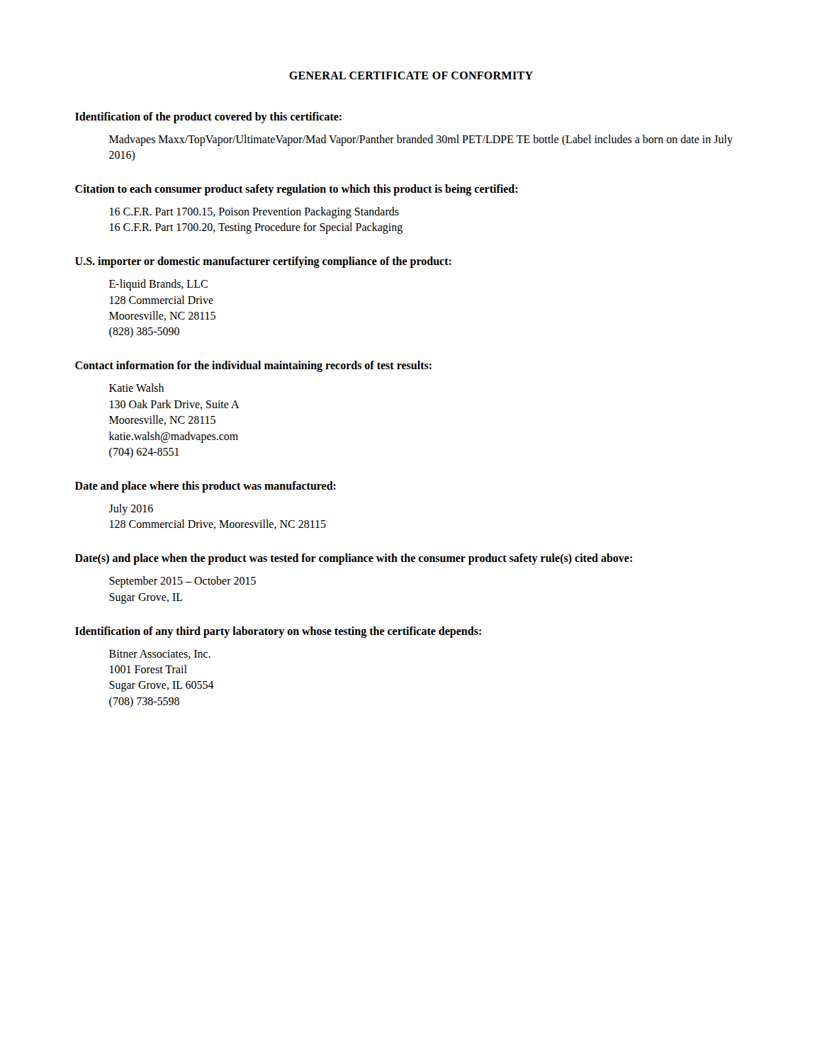GENERAL CERTIFICATE OF CONFORMITY
Identification of the product covered by this certificate:
Madvapes Maxx/TopVapor/UltimateVapor/Mad Vapor/Panther branded 30ml PET/LDPE TE bottle (Label includes a born on date in July 2016)
Citation to each consumer product safety regulation to which this product is being certified:
16 C.F.R. Part 1700.15, Poison Prevention Packaging Standards
16 C.F.R. Part 1700.20, Testing Procedure for Special Packaging
U.S. importer or domestic manufacturer certifying compliance of the product:
E-liquid Brands, LLC
128 Commercial Drive
Mooresville, NC 28115
(828) 385-5090
Contact information for the individual maintaining records of test results:
Katie Walsh
130 Oak Park Drive, Suite A
Mooresville, NC 28115
katie.walsh@madvapes.com
(704) 624-8551
Date and place where this product was manufactured:
July 2016
128 Commercial Drive, Mooresville, NC 28115
Date(s) and place when the product was tested for compliance with the consumer product safety rule(s) cited above:
September 2015 – October 2015
Sugar Grove, IL
Identification of any third party laboratory on whose testing the certificate depends:
Bitner Associates, Inc.
1001 Forest Trail
Sugar Grove, IL 60554
(708) 738-5598